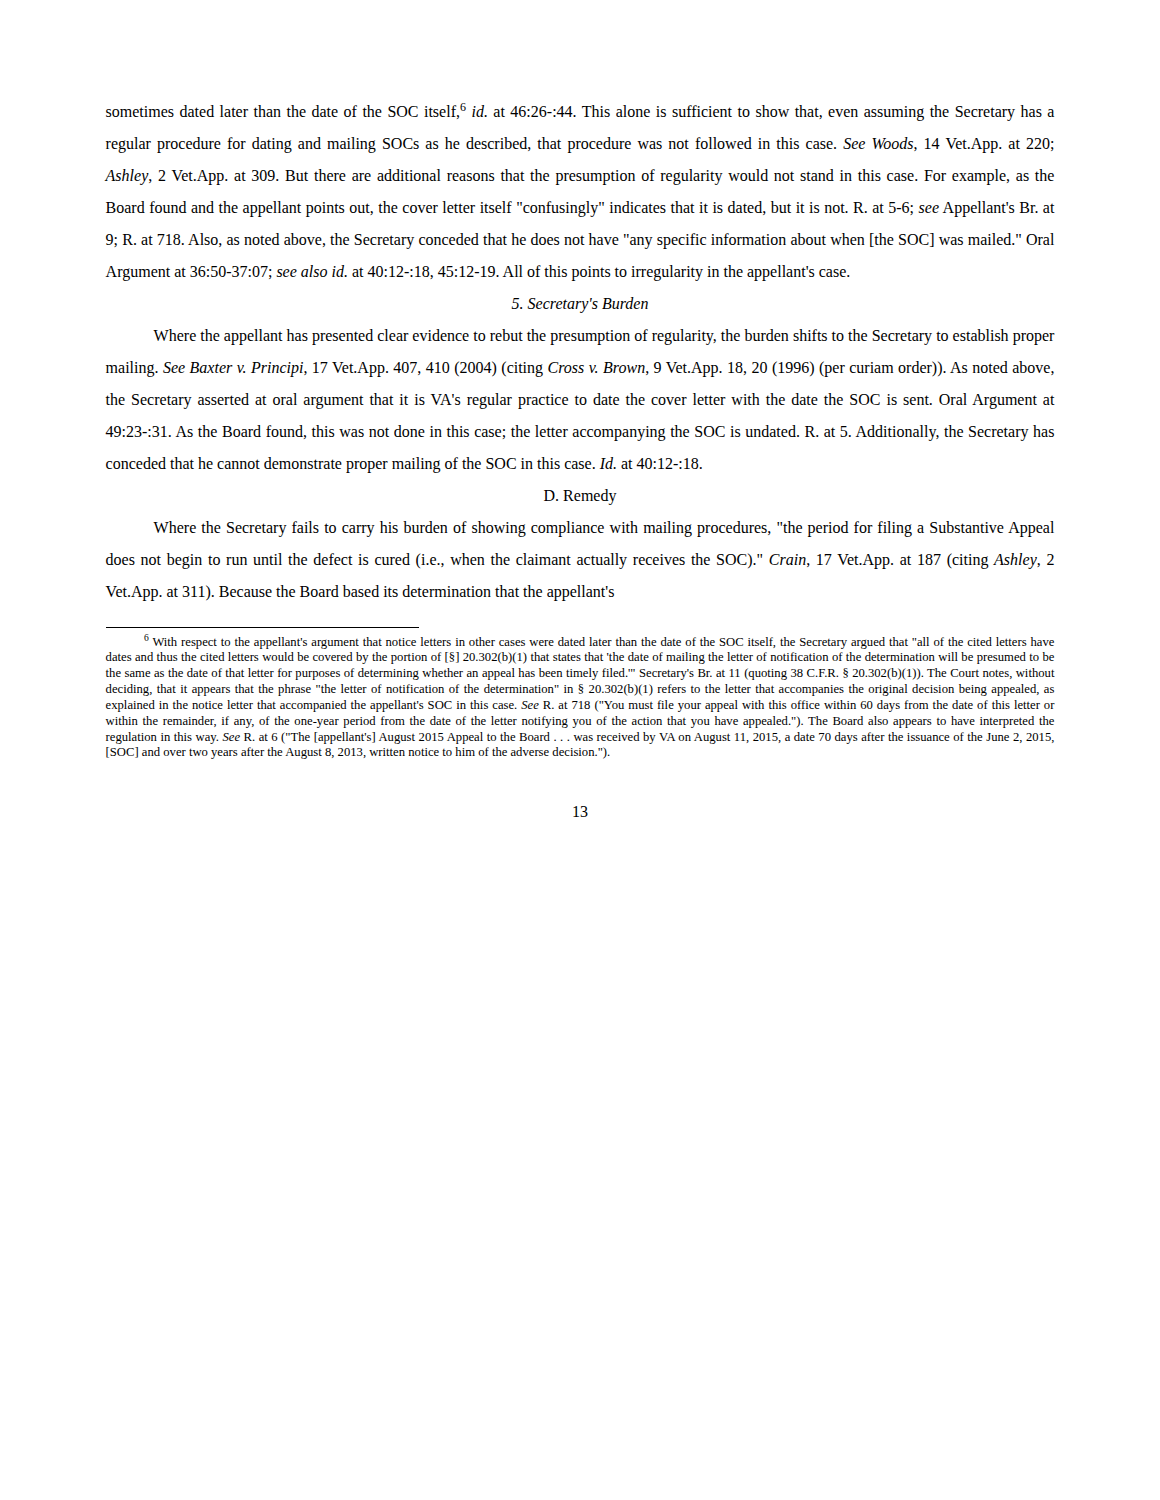sometimes dated later than the date of the SOC itself,6 id. at 46:26-:44. This alone is sufficient to show that, even assuming the Secretary has a regular procedure for dating and mailing SOCs as he described, that procedure was not followed in this case. See Woods, 14 Vet.App. at 220; Ashley, 2 Vet.App. at 309. But there are additional reasons that the presumption of regularity would not stand in this case. For example, as the Board found and the appellant points out, the cover letter itself "confusingly" indicates that it is dated, but it is not. R. at 5-6; see Appellant's Br. at 9; R. at 718. Also, as noted above, the Secretary conceded that he does not have "any specific information about when [the SOC] was mailed." Oral Argument at 36:50-37:07; see also id. at 40:12-:18, 45:12-19. All of this points to irregularity in the appellant's case.
5. Secretary's Burden
Where the appellant has presented clear evidence to rebut the presumption of regularity, the burden shifts to the Secretary to establish proper mailing. See Baxter v. Principi, 17 Vet.App. 407, 410 (2004) (citing Cross v. Brown, 9 Vet.App. 18, 20 (1996) (per curiam order)). As noted above, the Secretary asserted at oral argument that it is VA's regular practice to date the cover letter with the date the SOC is sent. Oral Argument at 49:23-:31. As the Board found, this was not done in this case; the letter accompanying the SOC is undated. R. at 5. Additionally, the Secretary has conceded that he cannot demonstrate proper mailing of the SOC in this case. Id. at 40:12-:18.
D. Remedy
Where the Secretary fails to carry his burden of showing compliance with mailing procedures, "the period for filing a Substantive Appeal does not begin to run until the defect is cured (i.e., when the claimant actually receives the SOC)." Crain, 17 Vet.App. at 187 (citing Ashley, 2 Vet.App. at 311). Because the Board based its determination that the appellant's
6 With respect to the appellant's argument that notice letters in other cases were dated later than the date of the SOC itself, the Secretary argued that "all of the cited letters have dates and thus the cited letters would be covered by the portion of [§] 20.302(b)(1) that states that 'the date of mailing the letter of notification of the determination will be presumed to be the same as the date of that letter for purposes of determining whether an appeal has been timely filed.'" Secretary's Br. at 11 (quoting 38 C.F.R. § 20.302(b)(1)). The Court notes, without deciding, that it appears that the phrase "the letter of notification of the determination" in § 20.302(b)(1) refers to the letter that accompanies the original decision being appealed, as explained in the notice letter that accompanied the appellant's SOC in this case. See R. at 718 ("You must file your appeal with this office within 60 days from the date of this letter or within the remainder, if any, of the one-year period from the date of the letter notifying you of the action that you have appealed."). The Board also appears to have interpreted the regulation in this way. See R. at 6 ("The [appellant's] August 2015 Appeal to the Board . . . was received by VA on August 11, 2015, a date 70 days after the issuance of the June 2, 2015, [SOC] and over two years after the August 8, 2013, written notice to him of the adverse decision.").
13